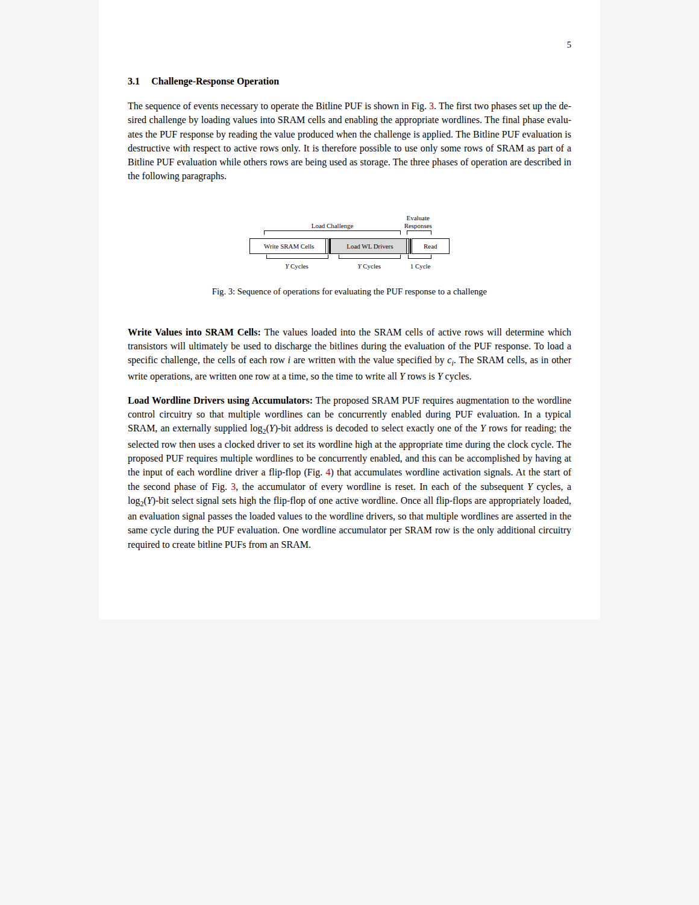5
3.1 Challenge-Response Operation
The sequence of events necessary to operate the Bitline PUF is shown in Fig. 3. The first two phases set up the desired challenge by loading values into SRAM cells and enabling the appropriate wordlines. The final phase evaluates the PUF response by reading the value produced when the challenge is applied. The Bitline PUF evaluation is destructive with respect to active rows only. It is therefore possible to use only some rows of SRAM as part of a Bitline PUF evaluation while others rows are being used as storage. The three phases of operation are described in the following paragraphs.
Load Challenge
Evaluate
Responses
Write SRAM Cells
Load WL Drivers
Read
Y Cycles
Y Cycles
1 Cycle
Fig. 3: Sequence of operations for evaluating the PUF response to a challenge
Write Values into SRAM Cells: The values loaded into the SRAM cells of active rows will determine which transistors will ultimately be used to discharge the bitlines during the evaluation of the PUF response. To load a specific challenge, the cells of each row i are written with the value specified by ci. The SRAM cells, as in other write operations, are written one row at a time, so the time to write all Y rows is Y cycles.
Load Wordline Drivers using Accumulators: The proposed SRAM PUF requires augmentation to the wordline control circuitry so that multiple wordlines can be concurrently enabled during PUF evaluation. In a typical SRAM, an externally supplied log2(Y)-bit address is decoded to select exactly one of the Y rows for reading; the selected row then uses a clocked driver to set its wordline high at the appropriate time during the clock cycle. The proposed PUF requires multiple wordlines to be concurrently enabled, and this can be accomplished by having at the input of each wordline driver a flip-flop (Fig. 4) that accumulates wordline activation signals. At the start of the second phase of Fig. 3, the accumulator of every wordline is reset. In each of the subsequent Y cycles, a log2(Y)-bit select signal sets high the flip-flop of one active wordline. Once all flip-flops are appropriately loaded, an evaluation signal passes the loaded values to the wordline drivers, so that multiple wordlines are asserted in the same cycle during the PUF evaluation. One wordline accumulator per SRAM row is the only additional circuitry required to create bitline PUFs from an SRAM.